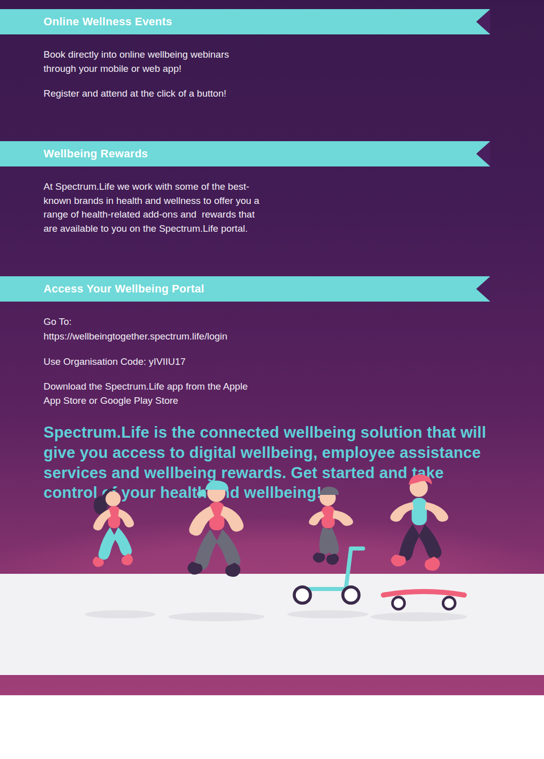• • ✦ • • •
Online Wellness Events
Book directly into online wellbeing webinars through your mobile or web app!
Register and attend at the click of a button!
Wellbeing Rewards
At Spectrum.Life we work with some of the best-known brands in health and wellness to offer you a range of health-related add-ons and rewards that are available to you on the Spectrum.Life portal.
Access Your Wellbeing Portal
Go To:
https://wellbeingtogether.spectrum.life/login
Use Organisation Code: yIVIIU17
Download the Spectrum.Life app from the Apple App Store or Google Play Store
Spectrum.Life is the connected wellbeing solution that will give you access to digital wellbeing, employee assistance services and wellbeing rewards. Get started and take control of your health and wellbeing!